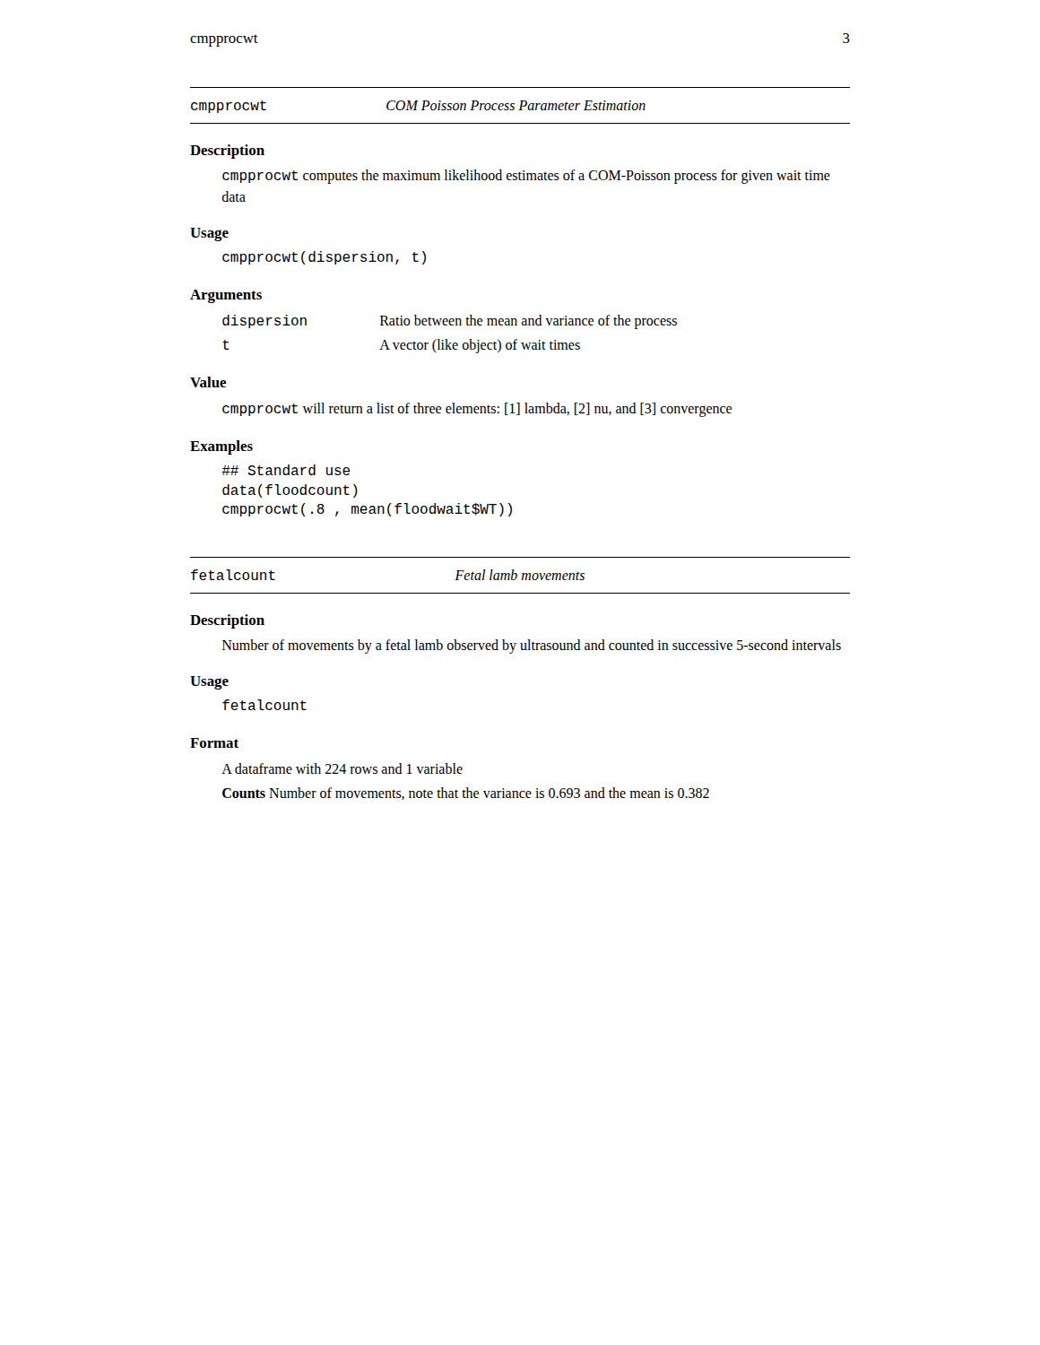cmpprocwt
3
cmpprocwt
COM Poisson Process Parameter Estimation
Description
cmpprocwt computes the maximum likelihood estimates of a COM-Poisson process for given wait time data
Usage
cmpprocwt(dispersion, t)
Arguments
dispersion
Ratio between the mean and variance of the process
t
A vector (like object) of wait times
Value
cmpprocwt will return a list of three elements: [1] lambda, [2] nu, and [3] convergence
Examples
## Standard use
data(floodcount)
cmpprocwt(.8 , mean(floodwait$WT))
fetalcount
Fetal lamb movements
Description
Number of movements by a fetal lamb observed by ultrasound and counted in successive 5-second intervals
Usage
fetalcount
Format
A dataframe with 224 rows and 1 variable
Counts Number of movements, note that the variance is 0.693 and the mean is 0.382